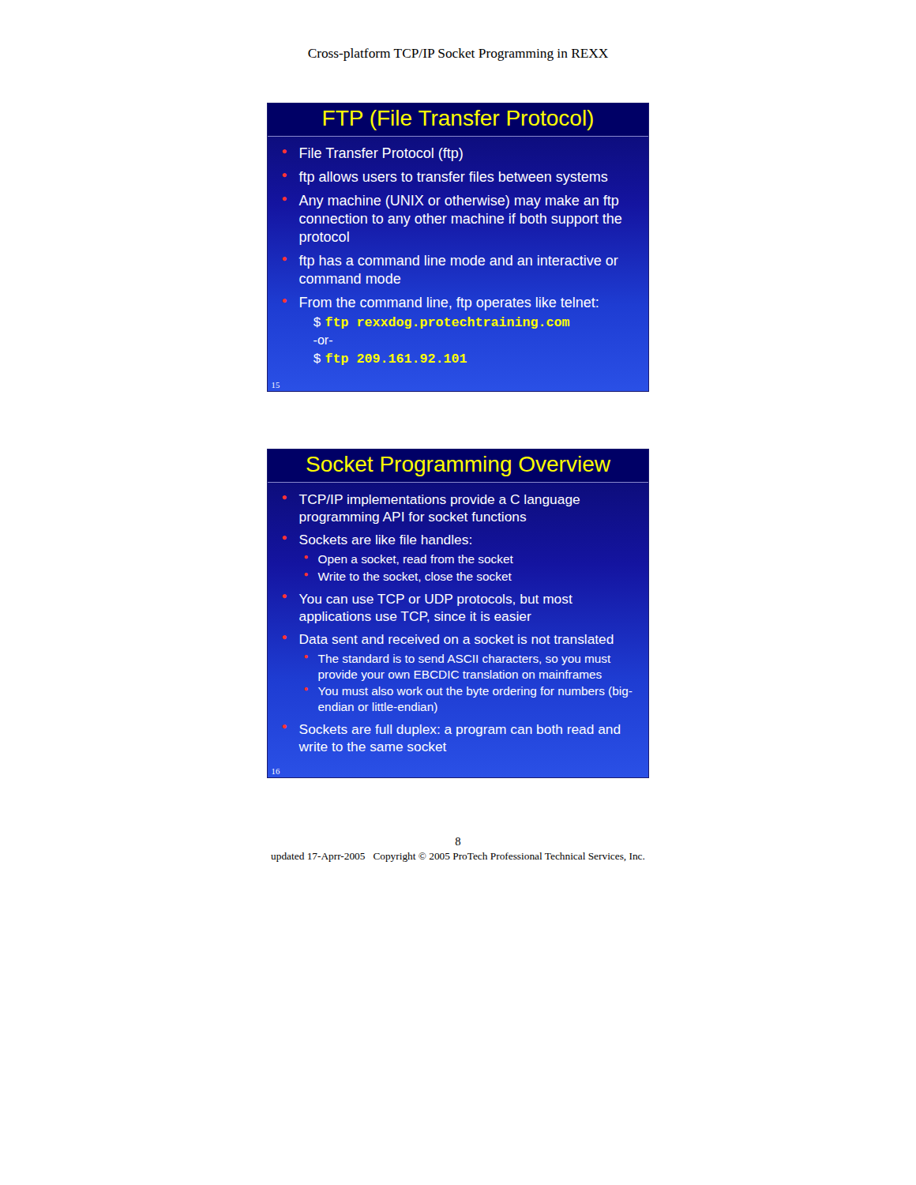Cross-platform TCP/IP Socket Programming in REXX
FTP (File Transfer Protocol)
File Transfer Protocol (ftp)
ftp allows users to transfer files between systems
Any machine (UNIX or otherwise) may make an ftp connection to any other machine if both support the protocol
ftp has a command line mode and an interactive or command mode
From the command line, ftp operates like telnet:
$ ftp rexxdog.protechtraining.com
-or-
$ ftp 209.161.92.101
15
Socket Programming Overview
TCP/IP implementations provide a C language programming API for socket functions
Sockets are like file handles:
Open a socket, read from the socket
Write to the socket, close the socket
You can use TCP or UDP protocols, but most applications use TCP, since it is easier
Data sent and received on a socket is not translated
The standard is to send ASCII characters, so you must provide your own EBCDIC translation on mainframes
You must also work out the byte ordering for numbers (big-endian or little-endian)
Sockets are full duplex: a program can both read and write to the same socket
16
8
updated 17-Aprr-2005 Copyright © 2005 ProTech Professional Technical Services, Inc.